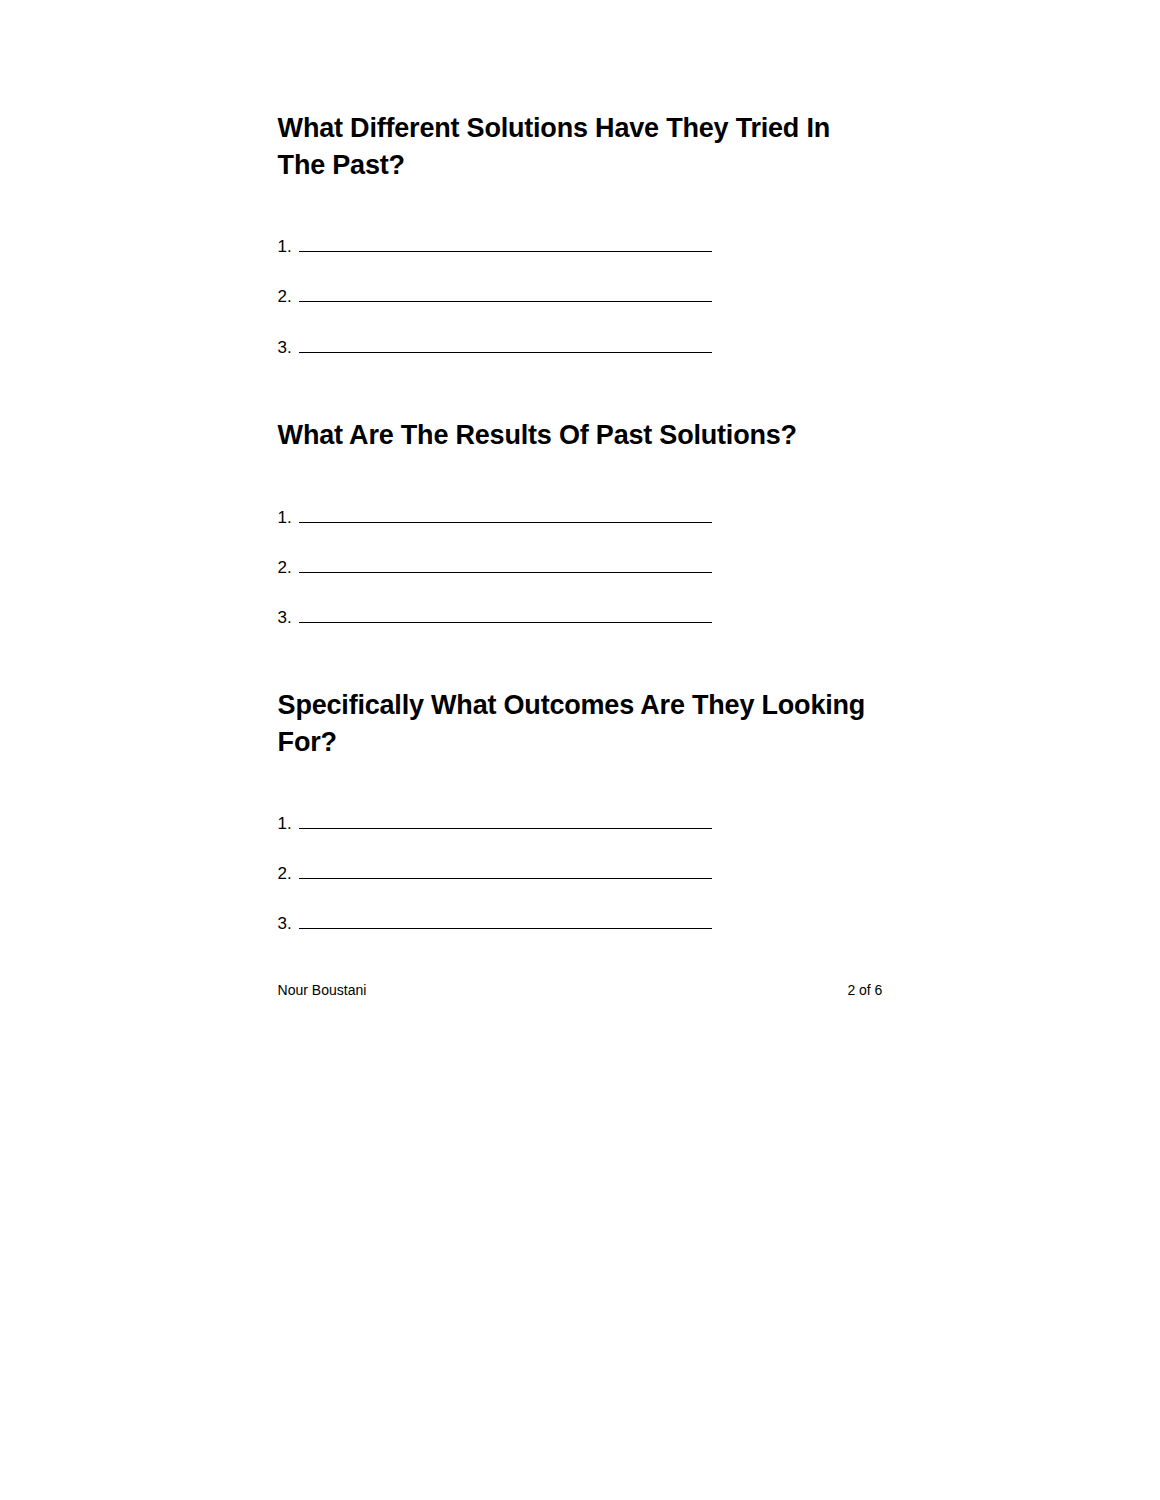What Different Solutions Have They Tried In The Past?
1.
2.
3.
What Are The Results Of Past Solutions?
1.
2.
3.
Specifically What Outcomes Are They Looking For?
1.
2.
3.
Nour Boustani 2 of 6